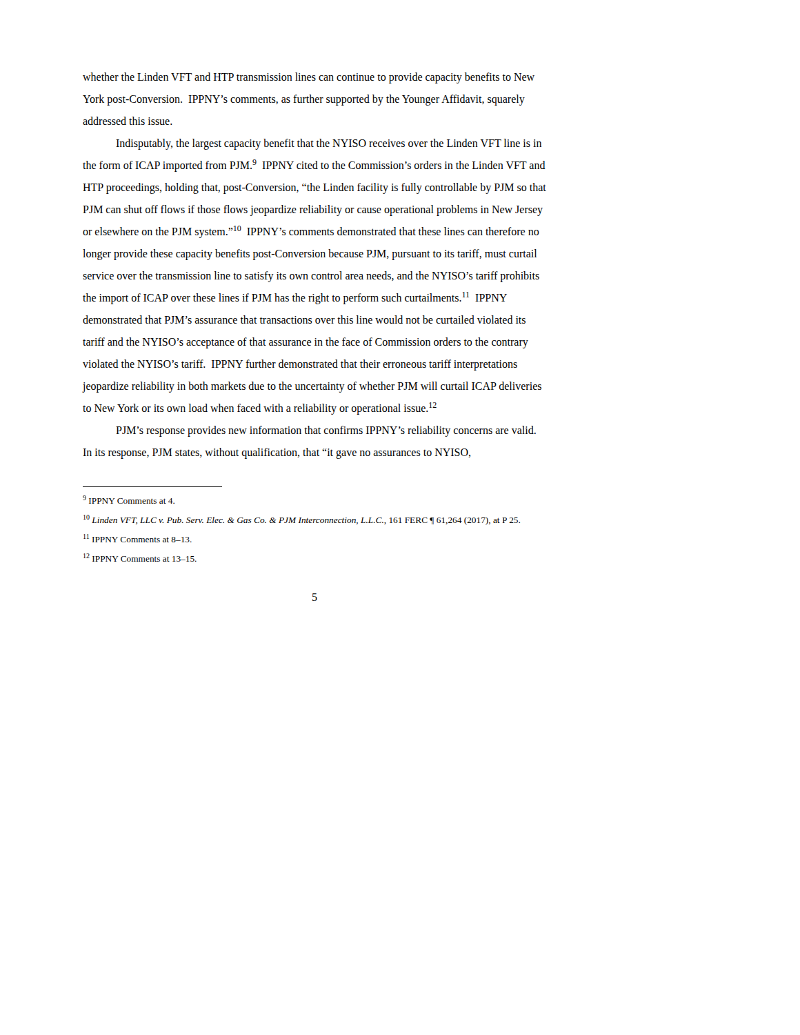whether the Linden VFT and HTP transmission lines can continue to provide capacity benefits to New York post-Conversion. IPPNY’s comments, as further supported by the Younger Affidavit, squarely addressed this issue.
Indisputably, the largest capacity benefit that the NYISO receives over the Linden VFT line is in the form of ICAP imported from PJM.9 IPPNY cited to the Commission’s orders in the Linden VFT and HTP proceedings, holding that, post-Conversion, “the Linden facility is fully controllable by PJM so that PJM can shut off flows if those flows jeopardize reliability or cause operational problems in New Jersey or elsewhere on the PJM system.”10 IPPNY’s comments demonstrated that these lines can therefore no longer provide these capacity benefits post-Conversion because PJM, pursuant to its tariff, must curtail service over the transmission line to satisfy its own control area needs, and the NYISO’s tariff prohibits the import of ICAP over these lines if PJM has the right to perform such curtailments.11 IPPNY demonstrated that PJM’s assurance that transactions over this line would not be curtailed violated its tariff and the NYISO’s acceptance of that assurance in the face of Commission orders to the contrary violated the NYISO’s tariff. IPPNY further demonstrated that their erroneous tariff interpretations jeopardize reliability in both markets due to the uncertainty of whether PJM will curtail ICAP deliveries to New York or its own load when faced with a reliability or operational issue.12
PJM’s response provides new information that confirms IPPNY’s reliability concerns are valid. In its response, PJM states, without qualification, that “it gave no assurances to NYISO,
9 IPPNY Comments at 4.
10 Linden VFT, LLC v. Pub. Serv. Elec. & Gas Co. & PJM Interconnection, L.L.C., 161 FERC ¶ 61,264 (2017), at P 25.
11 IPPNY Comments at 8–13.
12 IPPNY Comments at 13–15.
5